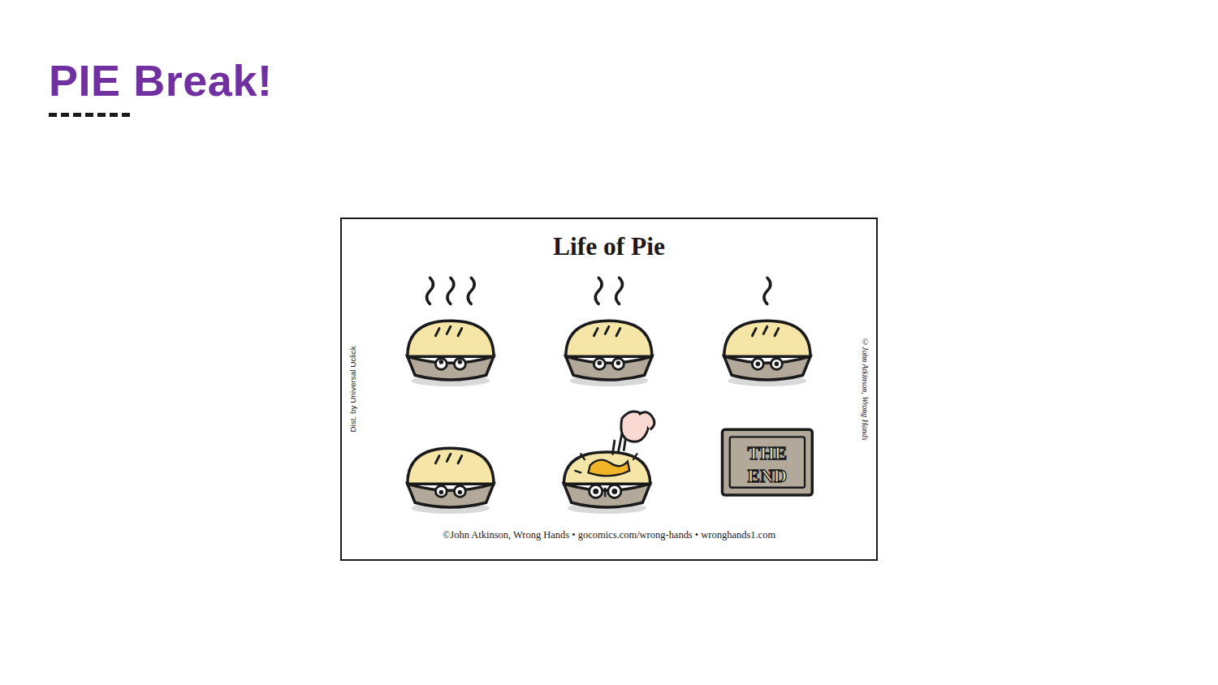PIE Break!
Dist. by Universal Uclick ©John Atkinson, Wrong Hands
Life of Pie
THE END
©John Atkinson, Wrong Hands • gocomics.com/wrong-hands • wronghands1.com
Comic titled "Life of Pie": a pie with a face loses its steam wisps one by one, then a hand with a fork digs in, ending with a "THE END" card.